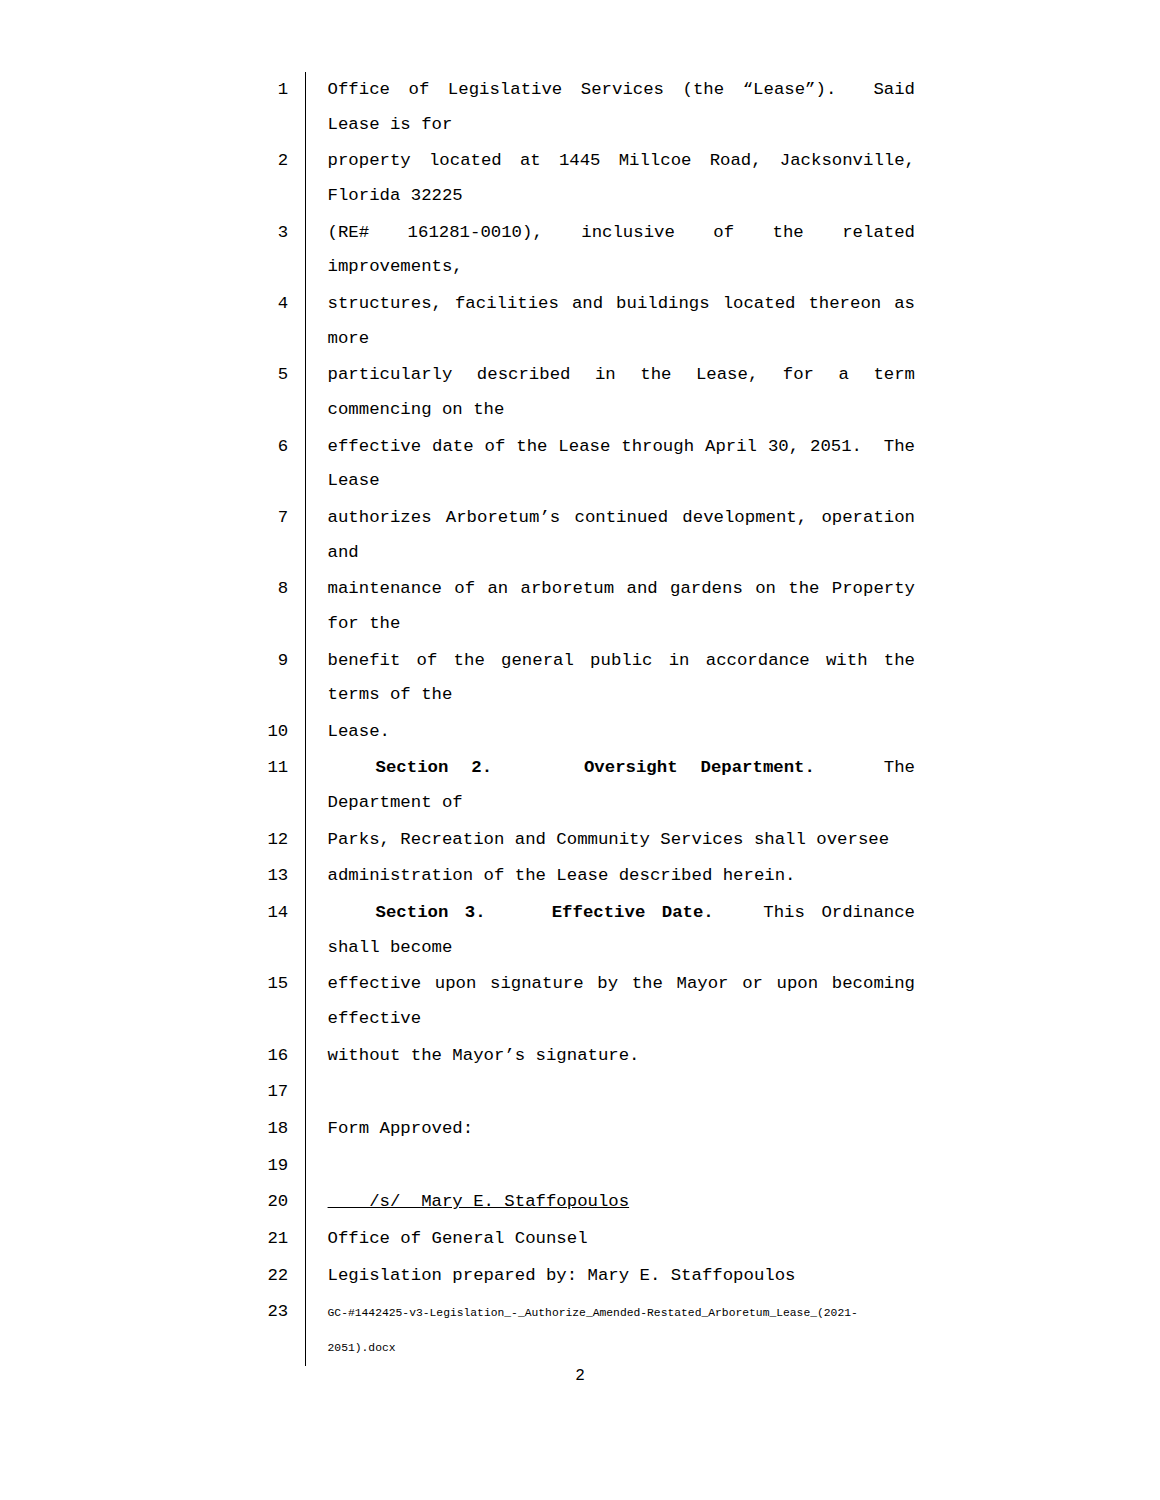| 1 | Office of Legislative Services (the “Lease”). Said Lease is for |
| 2 | property located at 1445 Millcoe Road, Jacksonville, Florida 32225 |
| 3 | (RE# 161281-0010), inclusive of the related improvements, |
| 4 | structures, facilities and buildings located thereon as more |
| 5 | particularly described in the Lease, for a term commencing on the |
| 6 | effective date of the Lease through April 30, 2051. The Lease |
| 7 | authorizes Arboretum’s continued development, operation and |
| 8 | maintenance of an arboretum and gardens on the Property for the |
| 9 | benefit of the general public in accordance with the terms of the |
| 10 | Lease. |
| 11 | Section 2. Oversight Department. The Department of |
| 12 | Parks, Recreation and Community Services shall oversee |
| 13 | administration of the Lease described herein. |
| 14 | Section 3. Effective Date. This Ordinance shall become |
| 15 | effective upon signature by the Mayor or upon becoming effective |
| 16 | without the Mayor’s signature. |
| 17 | |
| 18 | Form Approved: |
| 19 | |
| 20 | /s/ Mary E. Staffopoulos |
| 21 | Office of General Counsel |
| 22 | Legislation prepared by: Mary E. Staffopoulos |
| 23 | GC-#1442425-v3-Legislation_-_Authorize_Amended-Restated_Arboretum_Lease_(2021-2051).docx |
2